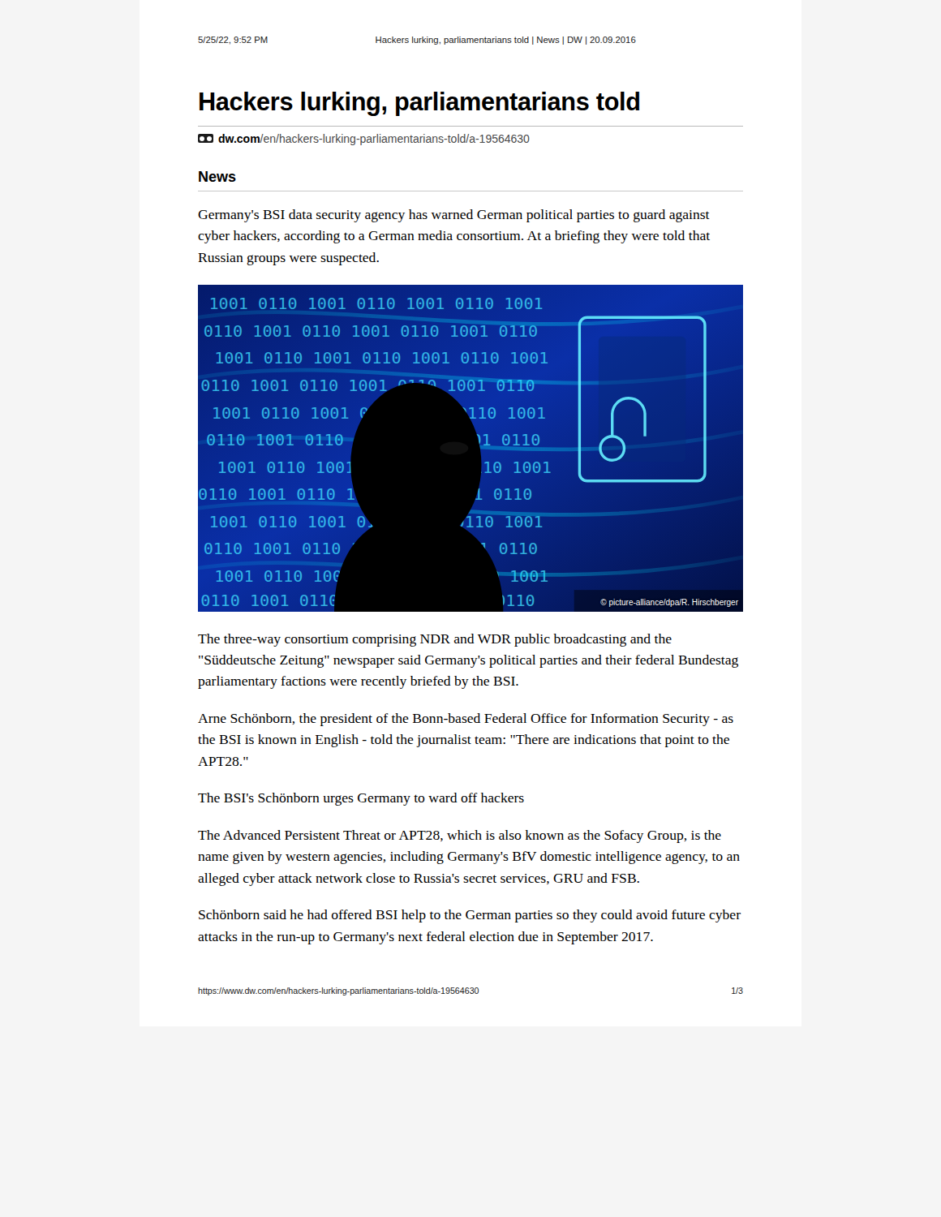5/25/22, 9:52 PM Hackers lurking, parliamentarians told | News | DW | 20.09.2016
Hackers lurking, parliamentarians told
dw.com/en/hackers-lurking-parliamentarians-told/a-19564630
News
Germany's BSI data security agency has warned German political parties to guard against cyber hackers, according to a German media consortium. At a briefing they were told that Russian groups were suspected.
© picture-alliance/dpa/R. Hirschberger
The three-way consortium comprising NDR and WDR public broadcasting and the "Süddeutsche Zeitung" newspaper said Germany's political parties and their federal Bundestag parliamentary factions were recently briefed by the BSI.
Arne Schönborn, the president of the Bonn-based Federal Office for Information Security - as the BSI is known in English - told the journalist team: "There are indications that point to the APT28."
The BSI's Schönborn urges Germany to ward off hackers
The Advanced Persistent Threat or APT28, which is also known as the Sofacy Group, is the name given by western agencies, including Germany's BfV domestic intelligence agency, to an alleged cyber attack network close to Russia's secret services, GRU and FSB.
Schönborn said he had offered BSI help to the German parties so they could avoid future cyber attacks in the run-up to Germany's next federal election due in September 2017.
https://www.dw.com/en/hackers-lurking-parliamentarians-told/a-19564630 1/3